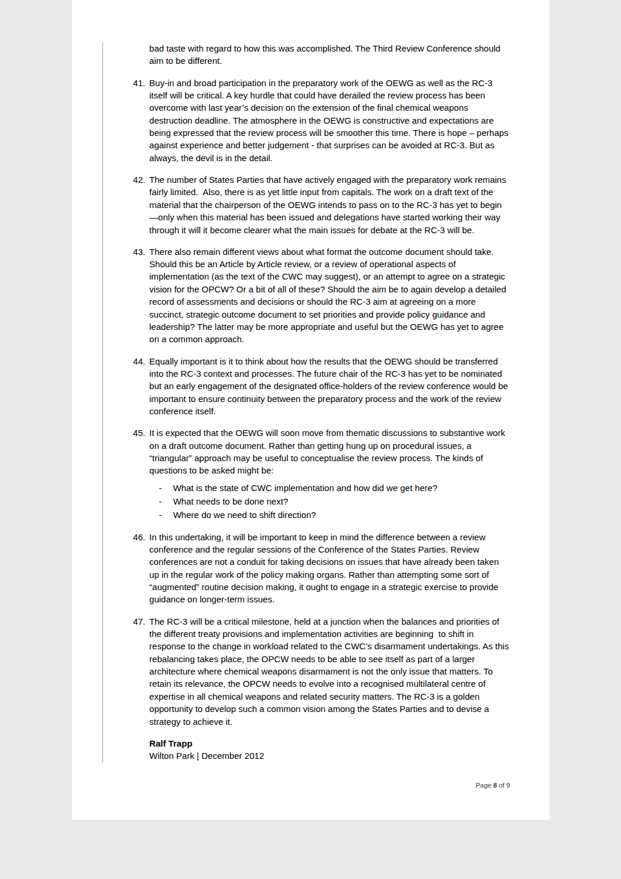bad taste with regard to how this was accomplished. The Third Review Conference should aim to be different.
41. Buy-in and broad participation in the preparatory work of the OEWG as well as the RC-3 itself will be critical. A key hurdle that could have derailed the review process has been overcome with last year’s decision on the extension of the final chemical weapons destruction deadline. The atmosphere in the OEWG is constructive and expectations are being expressed that the review process will be smoother this time. There is hope – perhaps against experience and better judgement - that surprises can be avoided at RC-3. But as always, the devil is in the detail.
42. The number of States Parties that have actively engaged with the preparatory work remains fairly limited. Also, there is as yet little input from capitals. The work on a draft text of the material that the chairperson of the OEWG intends to pass on to the RC-3 has yet to begin—only when this material has been issued and delegations have started working their way through it will it become clearer what the main issues for debate at the RC-3 will be.
43. There also remain different views about what format the outcome document should take. Should this be an Article by Article review, or a review of operational aspects of implementation (as the text of the CWC may suggest), or an attempt to agree on a strategic vision for the OPCW? Or a bit of all of these? Should the aim be to again develop a detailed record of assessments and decisions or should the RC-3 aim at agreeing on a more succinct, strategic outcome document to set priorities and provide policy guidance and leadership? The latter may be more appropriate and useful but the OEWG has yet to agree on a common approach.
44. Equally important is it to think about how the results that the OEWG should be transferred into the RC-3 context and processes. The future chair of the RC-3 has yet to be nominated but an early engagement of the designated office-holders of the review conference would be important to ensure continuity between the preparatory process and the work of the review conference itself.
45. It is expected that the OEWG will soon move from thematic discussions to substantive work on a draft outcome document. Rather than getting hung up on procedural issues, a “triangular” approach may be useful to conceptualise the review process. The kinds of questions to be asked might be:
-What is the state of CWC implementation and how did we get here?
-What needs to be done next?
-Where do we need to shift direction?
46. In this undertaking, it will be important to keep in mind the difference between a review conference and the regular sessions of the Conference of the States Parties. Review conferences are not a conduit for taking decisions on issues that have already been taken up in the regular work of the policy making organs. Rather than attempting some sort of “augmented” routine decision making, it ought to engage in a strategic exercise to provide guidance on longer-term issues.
47. The RC-3 will be a critical milestone, held at a junction when the balances and priorities of the different treaty provisions and implementation activities are beginning to shift in response to the change in workload related to the CWC’s disarmament undertakings. As this rebalancing takes place, the OPCW needs to be able to see itself as part of a larger architecture where chemical weapons disarmament is not the only issue that matters. To retain its relevance, the OPCW needs to evolve into a recognised multilateral centre of expertise in all chemical weapons and related security matters. The RC-3 is a golden opportunity to develop such a common vision among the States Parties and to devise a strategy to achieve it.
Ralf Trapp
Wilton Park | December 2012
Page 8 of 9